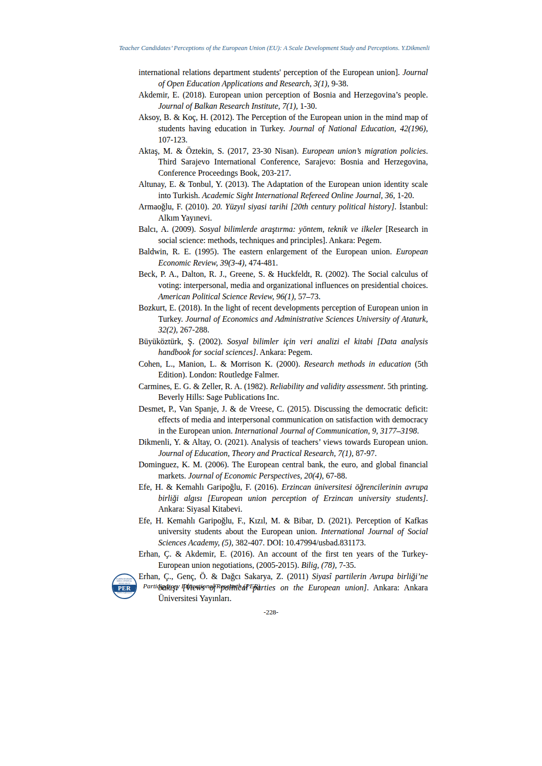Teacher Candidates’ Perceptions of the European Union (EU): A Scale Development Study and Perceptions. Y.Dikmenli
international relations department students' perception of the European union]. Journal of Open Education Applications and Research, 3(1), 9-38.
Akdemir, E. (2018). European union perception of Bosnia and Herzegovina’s people. Journal of Balkan Research Institute, 7(1), 1-30.
Aksoy, B. & Koç, H. (2012). The Perception of the European union in the mind map of students having education in Turkey. Journal of National Education, 42(196), 107-123.
Aktaş, M. & Öztekin, S. (2017, 23-30 Nisan). European union’s migration policies. Third Sarajevo International Conference, Sarajevo: Bosnia and Herzegovina, Conference Proceedıngs Book, 203-217.
Altunay, E. & Tonbul, Y. (2013). The Adaptation of the European union identity scale into Turkish. Academic Sight International Refereed Online Journal, 36, 1-20.
Armaoğlu, F. (2010). 20. Yüzyıl siyasi tarihi [20th century political history]. İstanbul: Alkım Yayınevi.
Balcı, A. (2009). Sosyal bilimlerde araştırma: yöntem, teknik ve ilkeler [Research in social science: methods, techniques and principles]. Ankara: Pegem.
Baldwin, R. E. (1995). The eastern enlargement of the European union. European Economic Review, 39(3-4), 474-481.
Beck, P. A., Dalton, R. J., Greene, S. & Huckfeldt, R. (2002). The Social calculus of voting: interpersonal, media and organizational influences on presidential choices. American Political Science Review, 96(1), 57–73.
Bozkurt, E. (2018). In the light of recent developments perception of European union in Turkey. Journal of Economics and Administrative Sciences University of Ataturk, 32(2), 267-288.
Büyüköztürk, Ş. (2002). Sosyal bilimler için veri analizi el kitabi [Data analysis handbook for social sciences]. Ankara: Pegem.
Cohen, L., Manion, L. & Morrison K. (2000). Research methods in education (5th Edition). London: Routledge Falmer.
Carmines, E. G. & Zeller, R. A. (1982). Reliability and validity assessment. 5th printing. Beverly Hills: Sage Publications Inc.
Desmet, P., Van Spanje, J. & de Vreese, C. (2015). Discussing the democratic deficit: effects of media and interpersonal communication on satisfaction with democracy in the European union. International Journal of Communication, 9, 3177–3198.
Dikmenli, Y. & Altay, O. (2021). Analysis of teachers’ views towards European union. Journal of Education, Theory and Practical Research, 7(1), 87-97.
Dominguez, K. M. (2006). The European central bank, the euro, and global financial markets. Journal of Economic Perspectives, 20(4), 67-88.
Efe, H. & Kemahlı Garipoğlu, F. (2016). Erzincan üniversitesi öğrencilerinin avrupa birliği algısı [European union perception of Erzincan university students]. Ankara: Siyasal Kitabevi.
Efe, H. Kemahlı Garipoğlu, F., Kızıl, M. & Bibar, D. (2021). Perception of Kafkas university students about the European union. International Journal of Social Sciences Academy, (5), 382-407. DOI: 10.47994/usbad.831173.
Erhan, Ç. & Akdemir, E. (2016). An account of the first ten years of the Turkey-European union negotiations, (2005-2015). Bilig, (78), 7-35.
Erhan, Ç., Genç, Ö. & Dağcı Sakarya, Z. (2011) Siyasî partilerin Avrupa birliği’ne bakışı [Views of political parties on the European union]. Ankara: Ankara Üniversitesi Yayınları.
PARTICIPATORY EDUCATIONAL RESEARCH
PER
ISSN 2148-6123
Participatory Educational Research (PER)
-228-